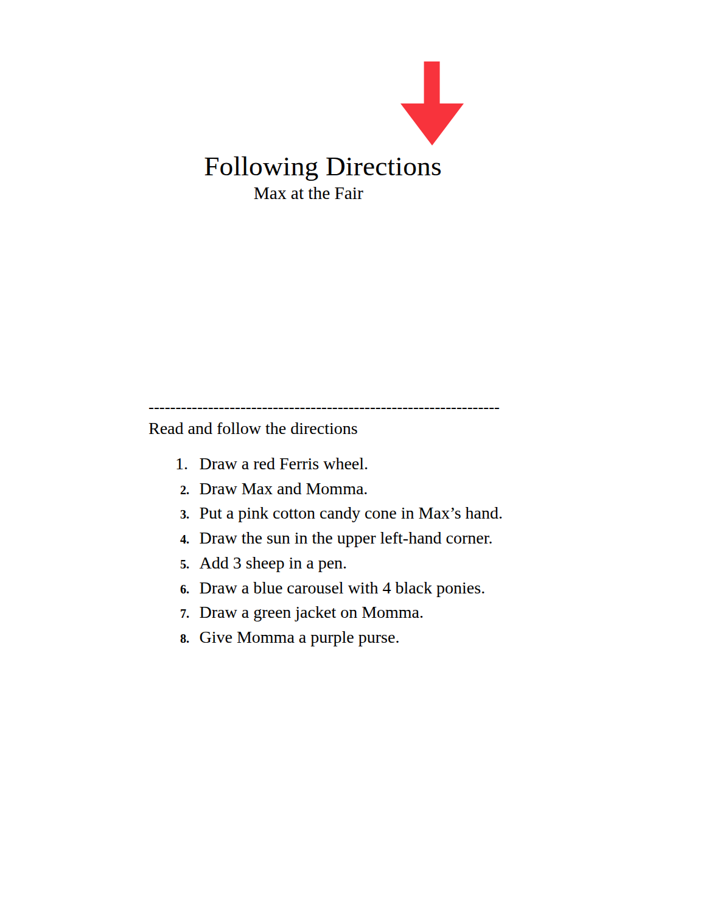Following Directions
Max at the Fair
-----------------------------------------------------------------
Read and follow the directions
Draw a red Ferris wheel.
Draw Max and Momma.
Put a pink cotton candy cone in Max’s hand.
Draw the sun in the upper left-hand corner.
Add 3 sheep in a pen.
Draw a blue carousel with 4 black ponies.
Draw a green jacket on Momma.
Give Momma a purple purse.